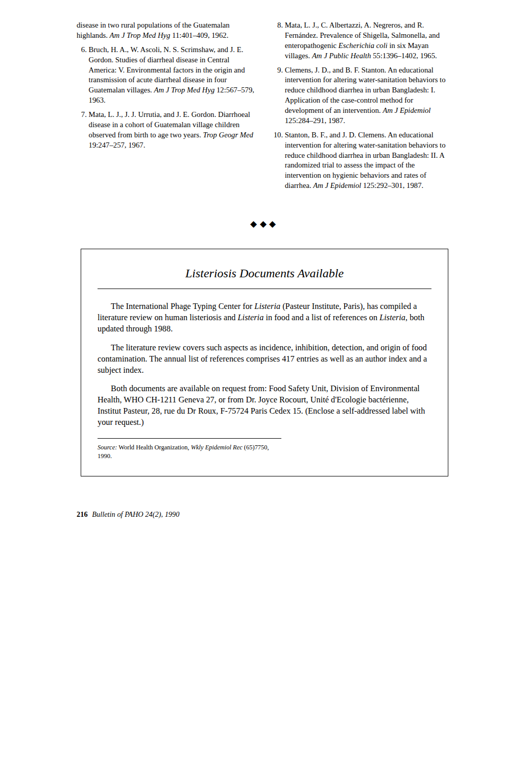disease in two rural populations of the Guatemalan highlands. Am J Trop Med Hyg 11:401–409, 1962.
Bruch, H. A., W. Ascoli, N. S. Scrimshaw, and J. E. Gordon. Studies of diarrheal disease in Central America: V. Environmental factors in the origin and transmission of acute diarrheal disease in four Guatemalan villages. Am J Trop Med Hyg 12:567–579, 1963.
Mata, L. J., J. J. Urrutia, and J. E. Gordon. Diarrhoeal disease in a cohort of Guatemalan village children observed from birth to age two years. Trop Geogr Med 19:247–257, 1967.
Mata, L. J., C. Albertazzi, A. Negreros, and R. Fernández. Prevalence of Shigella, Salmonella, and enteropathogenic Escherichia coli in six Mayan villages. Am J Public Health 55:1396–1402, 1965.
Clemens, J. D., and B. F. Stanton. An educational intervention for altering water-sanitation behaviors to reduce childhood diarrhea in urban Bangladesh: I. Application of the case-control method for development of an intervention. Am J Epidemiol 125:284–291, 1987.
Stanton, B. F., and J. D. Clemens. An educational intervention for altering water-sanitation behaviors to reduce childhood diarrhea in urban Bangladesh: II. A randomized trial to assess the impact of the intervention on hygienic behaviors and rates of diarrhea. Am J Epidemiol 125:292–301, 1987.
◆◆◆
Listeriosis Documents Available
The International Phage Typing Center for Listeria (Pasteur Institute, Paris), has compiled a literature review on human listeriosis and Listeria in food and a list of references on Listeria, both updated through 1988.
The literature review covers such aspects as incidence, inhibition, detection, and origin of food contamination. The annual list of references comprises 417 entries as well as an author index and a subject index.
Both documents are available on request from: Food Safety Unit, Division of Environmental Health, WHO CH-1211 Geneva 27, or from Dr. Joyce Rocourt, Unité d'Ecologie bactérienne, Institut Pasteur, 28, rue du Dr Roux, F-75724 Paris Cedex 15. (Enclose a self-addressed label with your request.)
Source: World Health Organization, Wkly Epidemiol Rec (65)7750, 1990.
216 Bulletin of PAHO 24(2), 1990